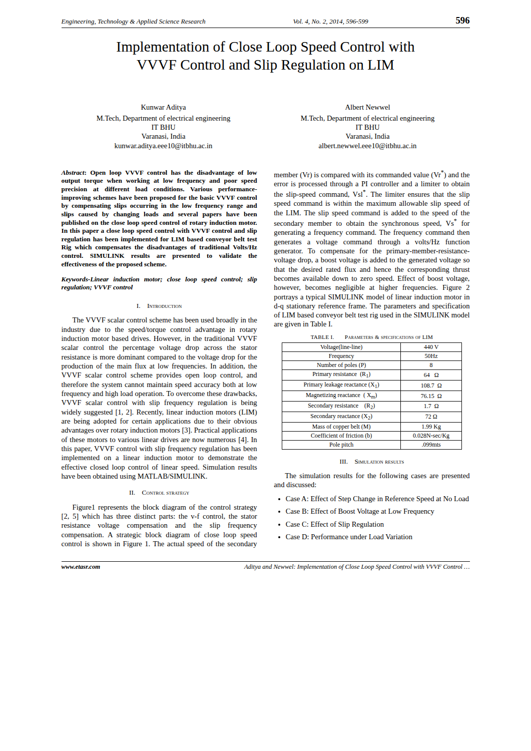Engineering, Technology & Applied Science Research Vol. 4, No. 2, 2014, 596-599 596
Implementation of Close Loop Speed Control with
VVVF Control and Slip Regulation on LIM
Kunwar Aditya
M.Tech, Department of electrical engineering
IT BHU
Varanasi, India
kunwar.aditya.eee10@itbhu.ac.in
Albert Newwel
M.Tech, Department of electrical engineering
IT BHU
Varanasi, India
albert.newwel.eee10@itbhu.ac.in
Abstract: Open loop VVVF control has the disadvantage of low output torque when working at low frequency and poor speed precision at different load conditions. Various performance-improving schemes have been proposed for the basic VVVF control by compensating slips occurring in the low frequency range and slips caused by changing loads and several papers have been published on the close loop speed control of rotary induction motor. In this paper a close loop speed control with VVVF control and slip regulation has been implemented for LIM based conveyor belt test Rig which compensates the disadvantages of traditional Volts/Hz control. SIMULINK results are presented to validate the effectiveness of the proposed scheme.
Keywords-Linear induction motor; close loop speed control; slip regulation; VVVF control
I. Introduction
The VVVF scalar control scheme has been used broadly in the industry due to the speed/torque control advantage in rotary induction motor based drives. However, in the traditional VVVF scalar control the percentage voltage drop across the stator resistance is more dominant compared to the voltage drop for the production of the main flux at low frequencies. In addition, the VVVF scalar control scheme provides open loop control, and therefore the system cannot maintain speed accuracy both at low frequency and high load operation. To overcome these drawbacks, VVVF scalar control with slip frequency regulation is being widely suggested [1, 2]. Recently, linear induction motors (LIM) are being adopted for certain applications due to their obvious advantages over rotary induction motors [3]. Practical applications of these motors to various linear drives are now numerous [4]. In this paper, VVVF control with slip frequency regulation has been implemented on a linear induction motor to demonstrate the effective closed loop control of linear speed. Simulation results have been obtained using MATLAB/SIMULINK.
II. Control strategy
Figure1 represents the block diagram of the control strategy [2, 5] which has three distinct parts: the v-f control, the stator resistance voltage compensation and the slip frequency compensation. A strategic block diagram of close loop speed control is shown in Figure 1. The actual speed of the secondary member (Vr) is compared with its commanded value (Vr*) and the error is processed through a PI controller and a limiter to obtain the slip-speed command, Vsl*. The limiter ensures that the slip speed command is within the maximum allowable slip speed of the LIM. The slip speed command is added to the speed of the secondary member to obtain the synchronous speed, Vs* for generating a frequency command. The frequency command then generates a voltage command through a volts/Hz function generator. To compensate for the primary-member-resistance-voltage drop, a boost voltage is added to the generated voltage so that the desired rated flux and hence the corresponding thrust becomes available down to zero speed. Effect of boost voltage, however, becomes negligible at higher frequencies. Figure 2 portrays a typical SIMULINK model of linear induction motor in d-q stationary reference frame. The parameters and specification of LIM based conveyor belt test rig used in the SIMULINK model are given in Table I.
TABLE I. Parameters & specifications of LIM
| Voltage(line-line) | 440 V |
| Frequency | 50Hz |
| Number of poles (P) | 8 |
| Primary resistance (R 1 ) | 64 Ω |
| Primary leakage reactance (X 1 ) | 108.7 Ω |
| Magnetizing reactance ( X m ) | 76.15 Ω |
| Secondary resistance (R 2 ) | 1.7 Ω |
| Secondary reactance (X 2 ) | 72 Ω |
| Mass of copper belt (M) | 1.99 Kg |
| Coefficient of friction (b) | 0.028N-sec/Kg |
| Pole pitch | .099mts |
III. Simulation results
The simulation results for the following cases are presented and discussed:
Case A: Effect of Step Change in Reference Speed at No Load
Case B: Effect of Boost Voltage at Low Frequency
Case C: Effect of Slip Regulation
Case D: Performance under Load Variation
www.etasr.com Aditya and Newwel: Implementation of Close Loop Speed Control with VVVF Control …